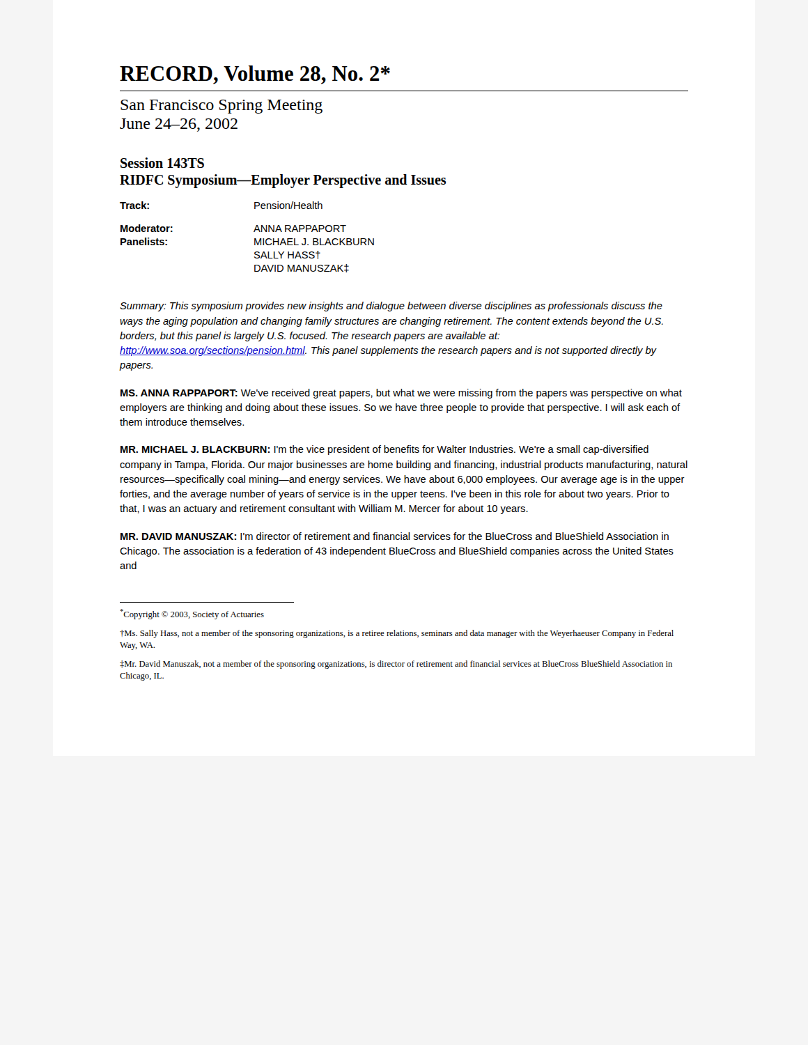RECORD, Volume 28, No. 2*
San Francisco Spring Meeting June 24–26, 2002
Session 143TSRIDFC Symposium—Employer Perspective and Issues
| Track: | Pension/Health |
| Moderator: | ANNA RAPPAPORT |
| Panelists: | MICHAEL J. BLACKBURN SALLY HASS† DAVID MANUSZAK‡ |
Summary: This symposium provides new insights and dialogue between diverse disciplines as professionals discuss the ways the aging population and changing family structures are changing retirement. The content extends beyond the U.S. borders, but this panel is largely U.S. focused. The research papers are available at: http://www.soa.org/sections/pension.html. This panel supplements the research papers and is not supported directly by papers.
MS. ANNA RAPPAPORT: We've received great papers, but what we were missing from the papers was perspective on what employers are thinking and doing about these issues. So we have three people to provide that perspective. I will ask each of them introduce themselves.
MR. MICHAEL J. BLACKBURN: I'm the vice president of benefits for Walter Industries. We're a small cap-diversified company in Tampa, Florida. Our major businesses are home building and financing, industrial products manufacturing, natural resources—specifically coal mining—and energy services. We have about 6,000 employees. Our average age is in the upper forties, and the average number of years of service is in the upper teens. I've been in this role for about two years. Prior to that, I was an actuary and retirement consultant with William M. Mercer for about 10 years.
MR. DAVID MANUSZAK: I'm director of retirement and financial services for the BlueCross and BlueShield Association in Chicago. The association is a federation of 43 independent BlueCross and BlueShield companies across the United States and
*Copyright © 2003, Society of Actuaries
†Ms. Sally Hass, not a member of the sponsoring organizations, is a retiree relations, seminars and data manager with the Weyerhaeuser Company in Federal Way, WA.
‡Mr. David Manuszak, not a member of the sponsoring organizations, is director of retirement and financial services at BlueCross BlueShield Association in Chicago, IL.